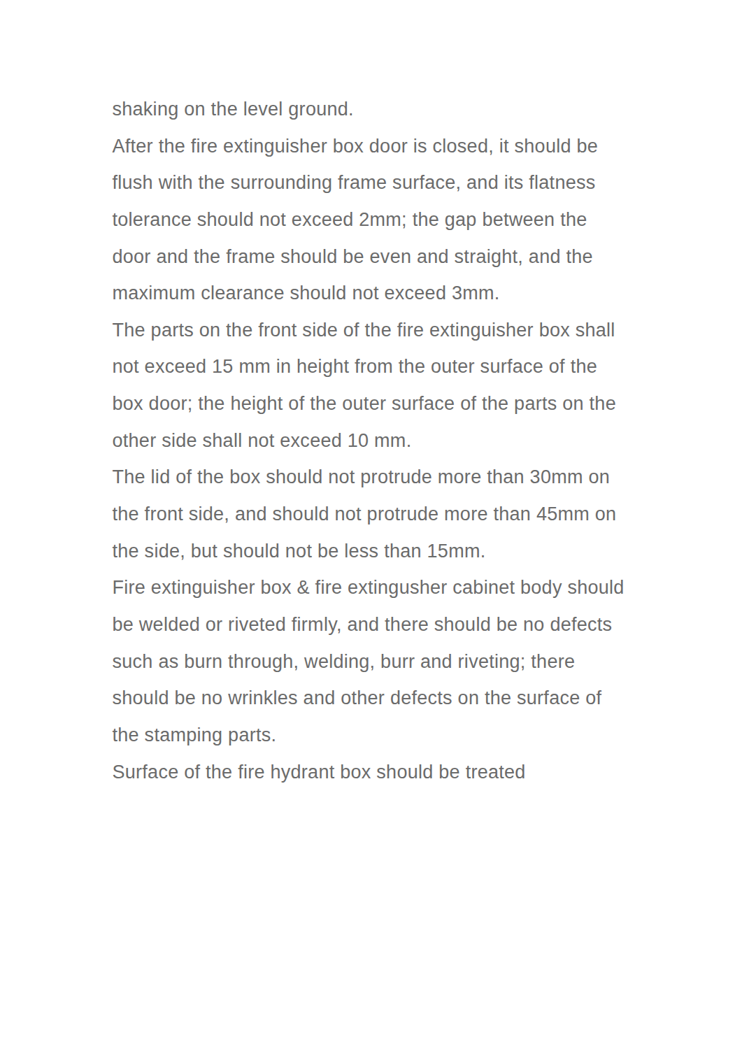shaking on the level ground.
After the fire extinguisher box door is closed, it should be flush with the surrounding frame surface, and its flatness tolerance should not exceed 2mm; the gap between the door and the frame should be even and straight, and the maximum clearance should not exceed 3mm.
The parts on the front side of the fire extinguisher box shall not exceed 15 mm in height from the outer surface of the box door; the height of the outer surface of the parts on the other side shall not exceed 10 mm.
The lid of the box should not protrude more than 30mm on the front side, and should not protrude more than 45mm on the side, but should not be less than 15mm.
Fire extinguisher box & fire extingusher cabinet body should be welded or riveted firmly, and there should be no defects such as burn through, welding, burr and riveting; there should be no wrinkles and other defects on the surface of the stamping parts.
Surface of the fire hydrant box should be treated